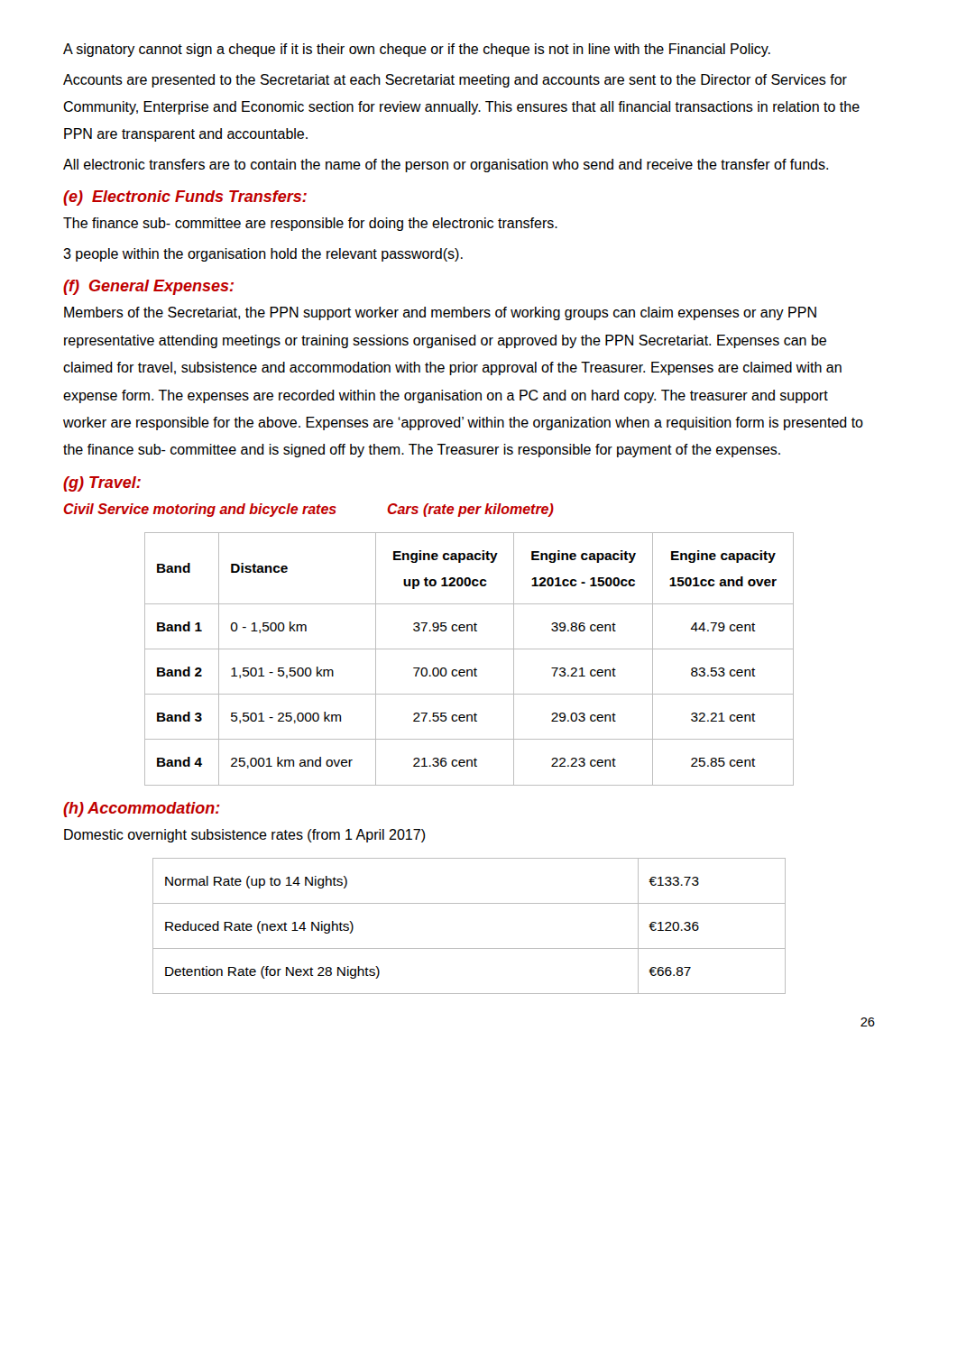A signatory cannot sign a cheque if it is their own cheque or if the cheque is not in line with the Financial Policy.
Accounts are presented to the Secretariat at each Secretariat meeting and accounts are sent to the Director of Services for Community, Enterprise and Economic section for review annually. This ensures that all financial transactions in relation to the PPN are transparent and accountable.
All electronic transfers are to contain the name of the person or organisation who send and receive the transfer of funds.
(e) Electronic Funds Transfers:
The finance sub- committee are responsible for doing the electronic transfers.
3 people within the organisation hold the relevant password(s).
(f) General Expenses:
Members of the Secretariat, the PPN support worker and members of working groups can claim expenses or any PPN representative attending meetings or training sessions organised or approved by the PPN Secretariat. Expenses can be claimed for travel, subsistence and accommodation with the prior approval of the Treasurer. Expenses are claimed with an expense form. The expenses are recorded within the organisation on a PC and on hard copy. The treasurer and support worker are responsible for the above. Expenses are ‘approved’ within the organization when a requisition form is presented to the finance sub- committee and is signed off by them. The Treasurer is responsible for payment of the expenses.
(g) Travel:
Civil Service motoring and bicycle rates Cars (rate per kilometre)
| Band | Distance | Engine capacity up to 1200cc | Engine capacity 1201cc - 1500cc | Engine capacity 1501cc and over |
| --- | --- | --- | --- | --- |
| Band 1 | 0 - 1,500 km | 37.95 cent | 39.86 cent | 44.79 cent |
| Band 2 | 1,501 - 5,500 km | 70.00 cent | 73.21 cent | 83.53 cent |
| Band 3 | 5,501 - 25,000 km | 27.55 cent | 29.03 cent | 32.21 cent |
| Band 4 | 25,001 km and over | 21.36 cent | 22.23 cent | 25.85 cent |
(h) Accommodation:
Domestic overnight subsistence rates (from 1 April 2017)
| Normal Rate (up to 14 Nights) | €133.73 |
| Reduced Rate (next 14 Nights) | €120.36 |
| Detention Rate (for Next 28 Nights) | €66.87 |
26